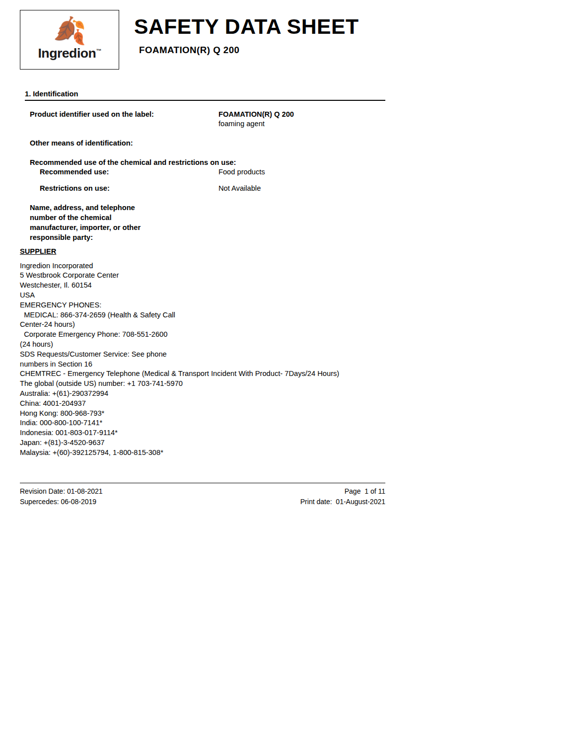🍂
Ingredion™
SAFETY DATA SHEET
FOAMATION(R) Q 200
1. Identification
Product identifier used on the label:
FOAMATION(R) Q 200
foaming agent
Other means of identification:
Recommended use of the chemical and restrictions on use:
Recommended use:
Food products
Restrictions on use:
Not Available
Name, address, and telephone
number of the chemical
manufacturer, importer, or other
responsible party:
SUPPLIER
Ingredion Incorporated
5 Westbrook Corporate Center
Westchester, Il. 60154
USA
EMERGENCY PHONES:
MEDICAL: 866-374-2659 (Health & Safety Call
Center-24 hours)
Corporate Emergency Phone: 708-551-2600
(24 hours)
SDS Requests/Customer Service: See phone
numbers in Section 16
CHEMTREC - Emergency Telephone (Medical & Transport Incident With Product- 7Days/24 Hours)
The global (outside US) number: +1 703-741-5970
Australia: +(61)-290372994
China: 4001-204937
Hong Kong: 800-968-793*
India: 000-800-100-7141*
Indonesia: 001-803-017-9114*
Japan: +(81)-3-4520-9637
Malaysia: +(60)-392125794, 1-800-815-308*
Revision Date: 01-08-2021
Supercedes: 06-08-2019
Page 1 of 11
Print date: 01-August-2021